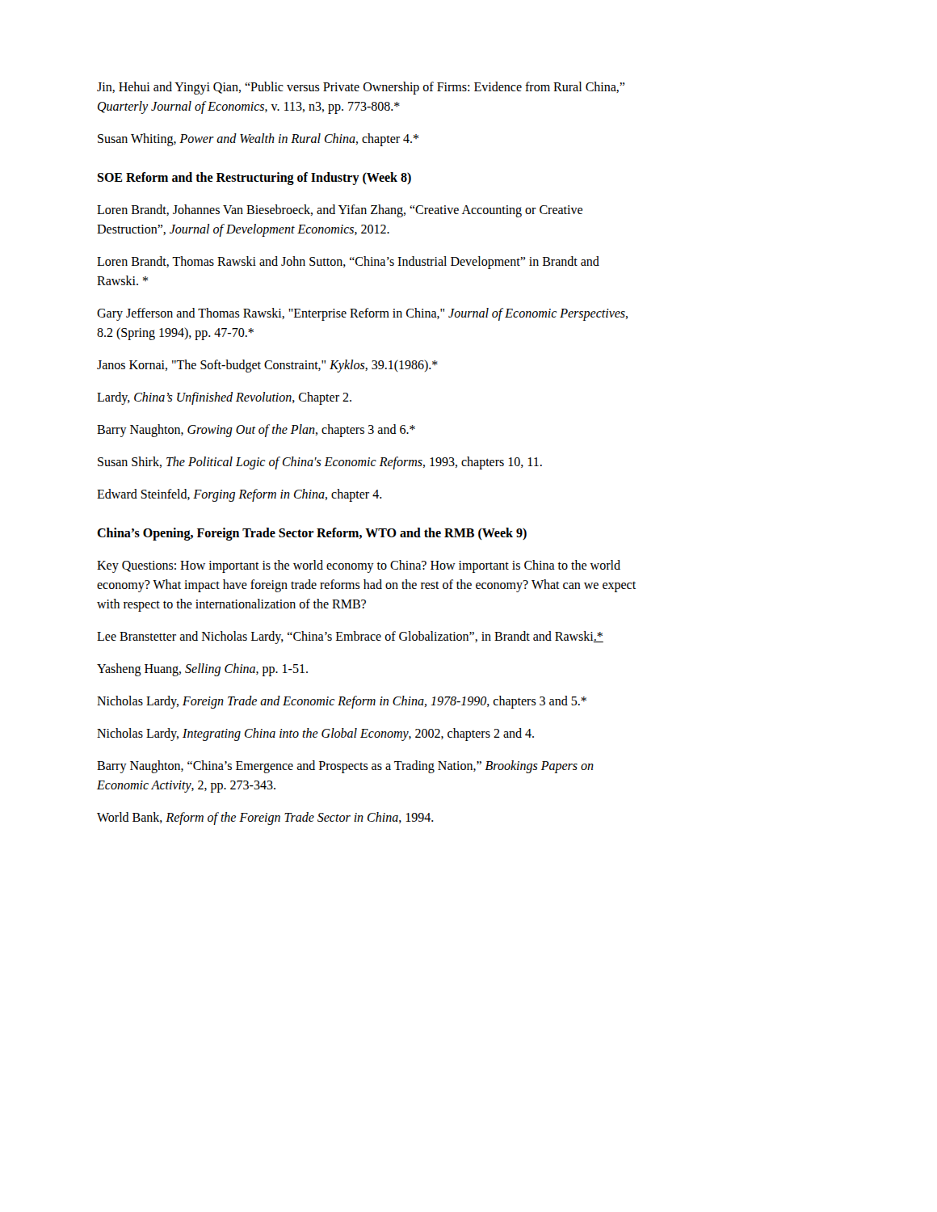Jin, Hehui and Yingyi Qian, “Public versus Private Ownership of Firms: Evidence from Rural China,” Quarterly Journal of Economics, v. 113, n3, pp. 773-808.*
Susan Whiting, Power and Wealth in Rural China, chapter 4.*
SOE Reform and the Restructuring of Industry (Week 8)
Loren Brandt, Johannes Van Biesebroeck, and Yifan Zhang, “Creative Accounting or Creative Destruction”, Journal of Development Economics, 2012.
Loren Brandt, Thomas Rawski and John Sutton, “China’s Industrial Development” in Brandt and Rawski. *
Gary Jefferson and Thomas Rawski, "Enterprise Reform in China," Journal of Economic Perspectives, 8.2 (Spring 1994), pp. 47-70.*
Janos Kornai, "The Soft-budget Constraint," Kyklos, 39.1(1986).*
Lardy, China’s Unfinished Revolution, Chapter 2.
Barry Naughton, Growing Out of the Plan, chapters 3 and 6.*
Susan Shirk, The Political Logic of China's Economic Reforms, 1993, chapters 10, 11.
Edward Steinfeld, Forging Reform in China, chapter 4.
China’s Opening, Foreign Trade Sector Reform, WTO and the RMB (Week 9)
Key Questions: How important is the world economy to China? How important is China to the world economy? What impact have foreign trade reforms had on the rest of the economy? What can we expect with respect to the internationalization of the RMB?
Lee Branstetter and Nicholas Lardy, “China’s Embrace of Globalization”, in Brandt and Rawski.*
Yasheng Huang, Selling China, pp. 1-51.
Nicholas Lardy, Foreign Trade and Economic Reform in China, 1978-1990, chapters 3 and 5.*
Nicholas Lardy, Integrating China into the Global Economy, 2002, chapters 2 and 4.
Barry Naughton, “China’s Emergence and Prospects as a Trading Nation,” Brookings Papers on Economic Activity, 2, pp. 273-343.
World Bank, Reform of the Foreign Trade Sector in China, 1994.